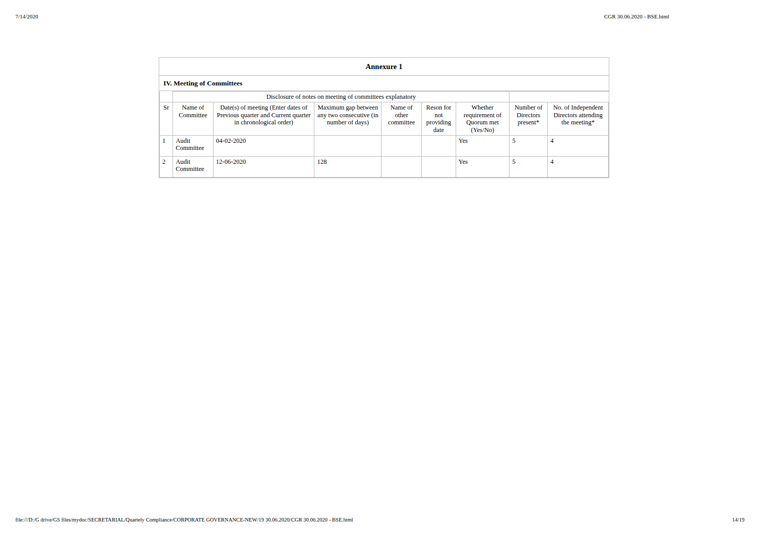7/14/2020
CGR 30.06.2020 - BSE.html
Annexure 1
IV. Meeting of Committees
| | Disclosure of notes on meeting of committees explanatory | |
| Sr | Name of Committee | Date(s) of meeting (Enter dates of Previous quarter and Current quarter in chronological order) | Maximum gap between any two consecutive (in number of days) | Name of other committee | Reson for not providing date | Whether requirement of Quorum met (Yes/No) | Number of Directors present* | No. of Independent Directors attending the meeting* |
| 1 | Audit Committee | 04-02-2020 | | | | Yes | 5 | 4 |
| 2 | Audit Committee | 12-06-2020 | 128 | | | Yes | 5 | 4 |
file:///D:/G drive/GS files/mydoc/SECRETARIAL/Quartely Compliance/CORPORATE GOVERNANCE-NEW/19 30.06.2020/CGR 30.06.2020 - BSE.html
14/19